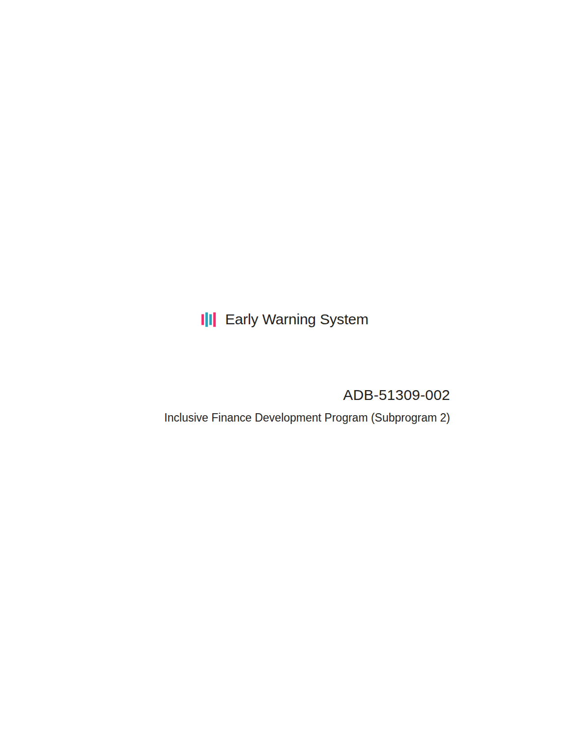Early Warning System
ADB-51309-002
Inclusive Finance Development Program (Subprogram 2)